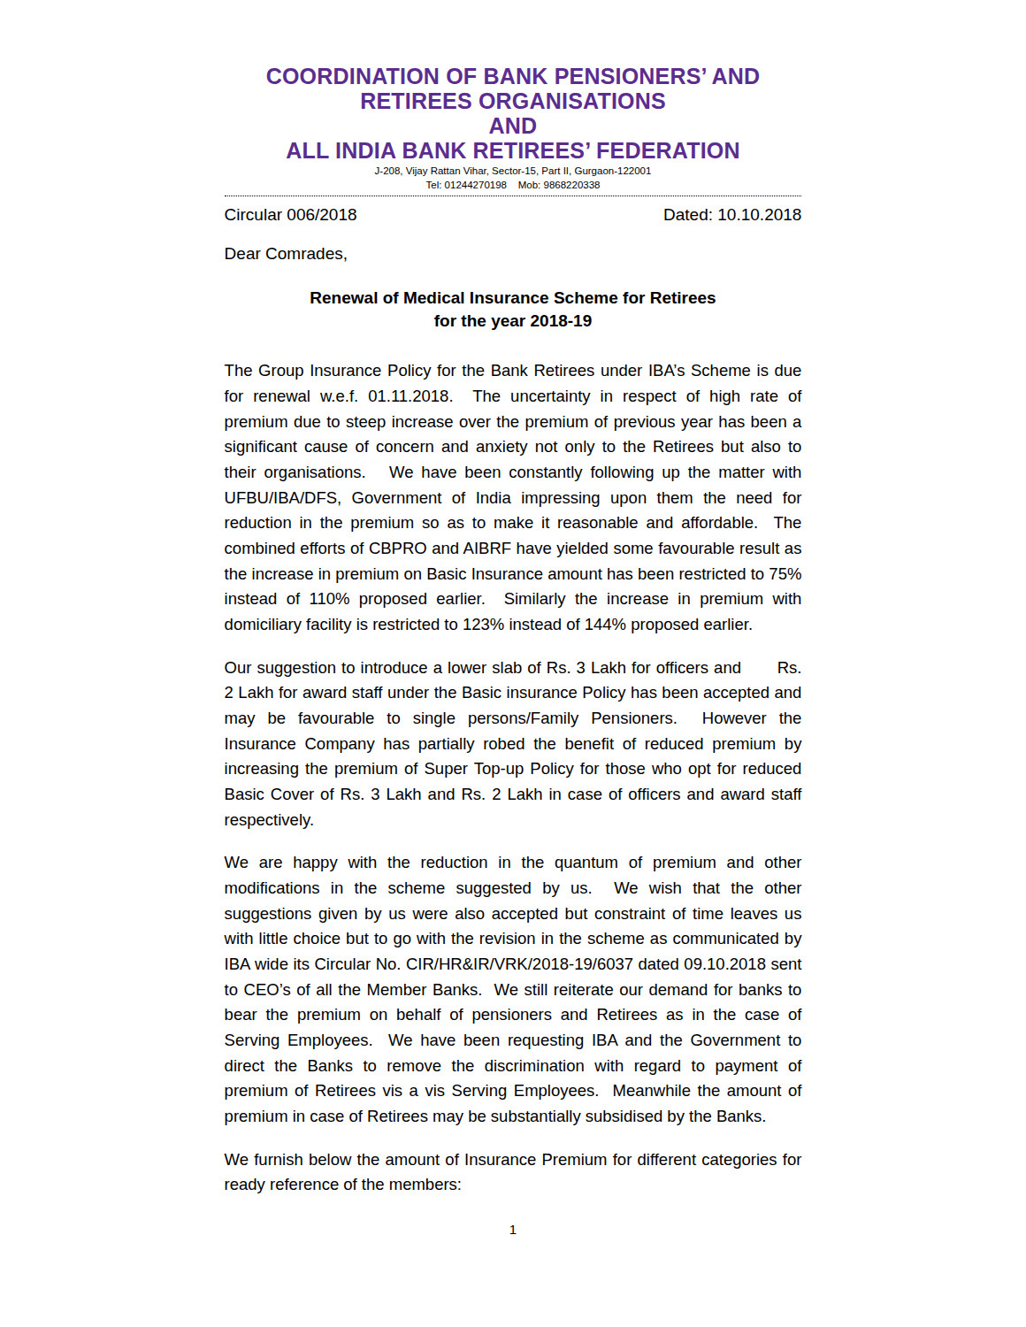COORDINATION OF BANK PENSIONERS’ AND RETIREES ORGANISATIONS
AND
ALL INDIA BANK RETIREES’ FEDERATION
J-208, Vijay Rattan Vihar, Sector-15, Part II, Gurgaon-122001
Tel: 01244270198 Mob: 9868220338
Circular 006/2018 Dated: 10.10.2018
Dear Comrades,
Renewal of Medical Insurance Scheme for Retirees
for the year 2018-19
The Group Insurance Policy for the Bank Retirees under IBA’s Scheme is due for renewal w.e.f. 01.11.2018. The uncertainty in respect of high rate of premium due to steep increase over the premium of previous year has been a significant cause of concern and anxiety not only to the Retirees but also to their organisations. We have been constantly following up the matter with UFBU/IBA/DFS, Government of India impressing upon them the need for reduction in the premium so as to make it reasonable and affordable. The combined efforts of CBPRO and AIBRF have yielded some favourable result as the increase in premium on Basic Insurance amount has been restricted to 75% instead of 110% proposed earlier. Similarly the increase in premium with domiciliary facility is restricted to 123% instead of 144% proposed earlier.
Our suggestion to introduce a lower slab of Rs. 3 Lakh for officers and Rs. 2 Lakh for award staff under the Basic insurance Policy has been accepted and may be favourable to single persons/Family Pensioners. However the Insurance Company has partially robed the benefit of reduced premium by increasing the premium of Super Top-up Policy for those who opt for reduced Basic Cover of Rs. 3 Lakh and Rs. 2 Lakh in case of officers and award staff respectively.
We are happy with the reduction in the quantum of premium and other modifications in the scheme suggested by us. We wish that the other suggestions given by us were also accepted but constraint of time leaves us with little choice but to go with the revision in the scheme as communicated by IBA wide its Circular No. CIR/HR&IR/VRK/2018-19/6037 dated 09.10.2018 sent to CEO’s of all the Member Banks. We still reiterate our demand for banks to bear the premium on behalf of pensioners and Retirees as in the case of Serving Employees. We have been requesting IBA and the Government to direct the Banks to remove the discrimination with regard to payment of premium of Retirees vis a vis Serving Employees. Meanwhile the amount of premium in case of Retirees may be substantially subsidised by the Banks.
We furnish below the amount of Insurance Premium for different categories for ready reference of the members:
1